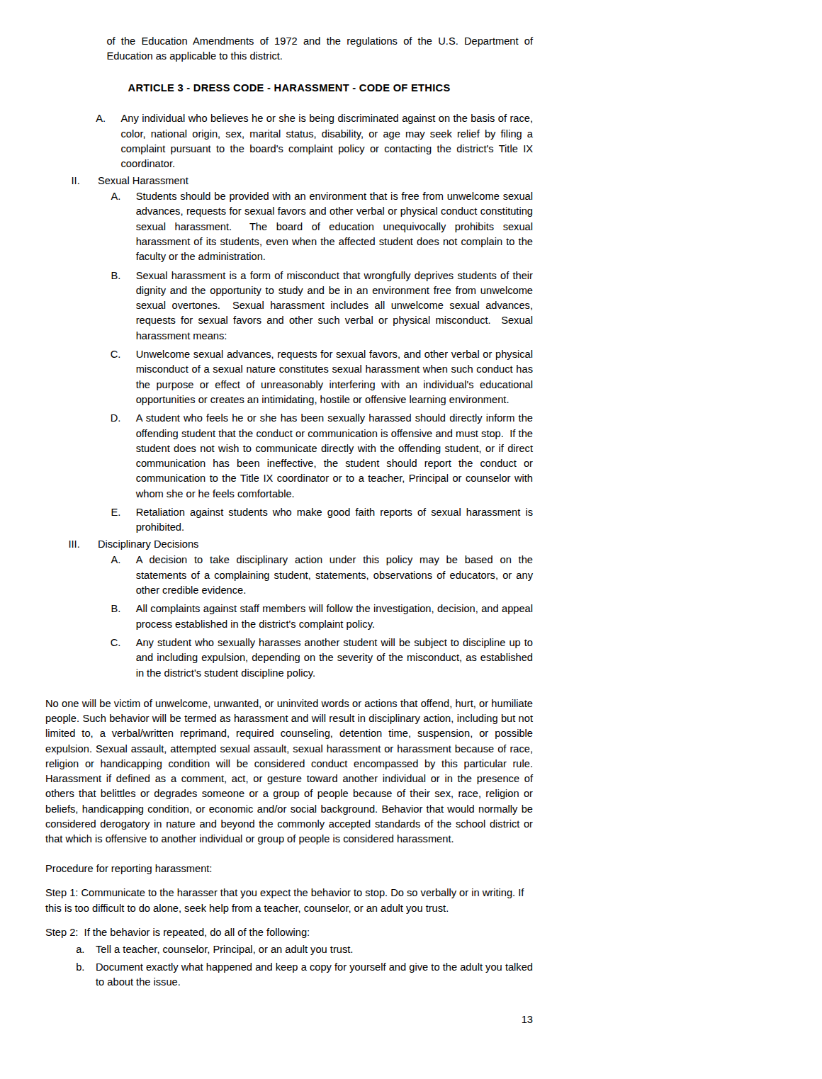of the Education Amendments of 1972 and the regulations of the U.S. Department of Education as applicable to this district.
Article 3 - Dress Code - Harassment - Code of Ethics
Any individual who believes he or she is being discriminated against on the basis of race, color, national origin, sex, marital status, disability, or age may seek relief by filing a complaint pursuant to the board's complaint policy or contacting the district's Title IX coordinator.
Sexual Harassment
Students should be provided with an environment that is free from unwelcome sexual advances, requests for sexual favors and other verbal or physical conduct constituting sexual harassment. The board of education unequivocally prohibits sexual harassment of its students, even when the affected student does not complain to the faculty or the administration.
Sexual harassment is a form of misconduct that wrongfully deprives students of their dignity and the opportunity to study and be in an environment free from unwelcome sexual overtones. Sexual harassment includes all unwelcome sexual advances, requests for sexual favors and other such verbal or physical misconduct. Sexual harassment means:
Unwelcome sexual advances, requests for sexual favors, and other verbal or physical misconduct of a sexual nature constitutes sexual harassment when such conduct has the purpose or effect of unreasonably interfering with an individual's educational opportunities or creates an intimidating, hostile or offensive learning environment.
A student who feels he or she has been sexually harassed should directly inform the offending student that the conduct or communication is offensive and must stop. If the student does not wish to communicate directly with the offending student, or if direct communication has been ineffective, the student should report the conduct or communication to the Title IX coordinator or to a teacher, Principal or counselor with whom she or he feels comfortable.
Retaliation against students who make good faith reports of sexual harassment is prohibited.
Disciplinary Decisions
A decision to take disciplinary action under this policy may be based on the statements of a complaining student, statements, observations of educators, or any other credible evidence.
All complaints against staff members will follow the investigation, decision, and appeal process established in the district's complaint policy.
Any student who sexually harasses another student will be subject to discipline up to and including expulsion, depending on the severity of the misconduct, as established in the district's student discipline policy.
No one will be victim of unwelcome, unwanted, or uninvited words or actions that offend, hurt, or humiliate people. Such behavior will be termed as harassment and will result in disciplinary action, including but not limited to, a verbal/written reprimand, required counseling, detention time, suspension, or possible expulsion. Sexual assault, attempted sexual assault, sexual harassment or harassment because of race, religion or handicapping condition will be considered conduct encompassed by this particular rule. Harassment if defined as a comment, act, or gesture toward another individual or in the presence of others that belittles or degrades someone or a group of people because of their sex, race, religion or beliefs, handicapping condition, or economic and/or social background. Behavior that would normally be considered derogatory in nature and beyond the commonly accepted standards of the school district or that which is offensive to another individual or group of people is considered harassment.
Procedure for reporting harassment:
Step 1: Communicate to the harasser that you expect the behavior to stop. Do so verbally or in writing. If this is too difficult to do alone, seek help from a teacher, counselor, or an adult you trust.
Step 2: If the behavior is repeated, do all of the following:
Tell a teacher, counselor, Principal, or an adult you trust.
Document exactly what happened and keep a copy for yourself and give to the adult you talked to about the issue.
13